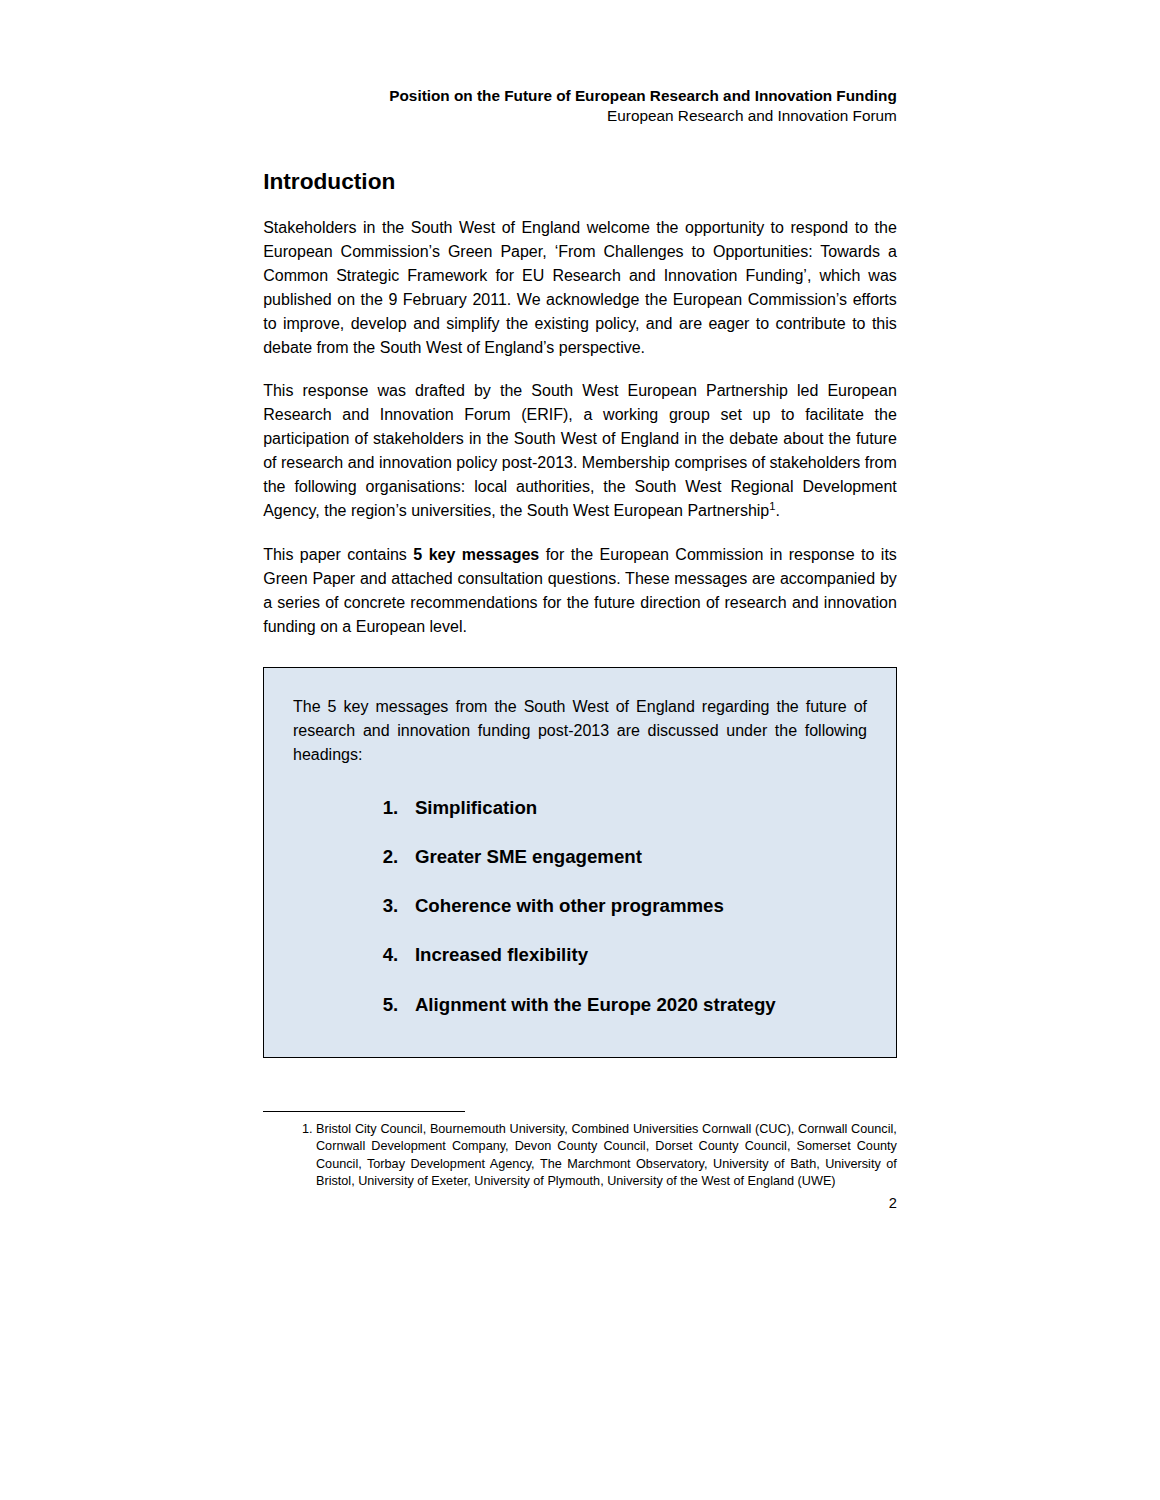Position on the Future of European Research and Innovation Funding
European Research and Innovation Forum
Introduction
Stakeholders in the South West of England welcome the opportunity to respond to the European Commission’s Green Paper, ‘From Challenges to Opportunities: Towards a Common Strategic Framework for EU Research and Innovation Funding’, which was published on the 9 February 2011. We acknowledge the European Commission’s efforts to improve, develop and simplify the existing policy, and are eager to contribute to this debate from the South West of England’s perspective.
This response was drafted by the South West European Partnership led European Research and Innovation Forum (ERIF), a working group set up to facilitate the participation of stakeholders in the South West of England in the debate about the future of research and innovation policy post-2013. Membership comprises of stakeholders from the following organisations: local authorities, the South West Regional Development Agency, the region’s universities, the South West European Partnership1.
This paper contains 5 key messages for the European Commission in response to its Green Paper and attached consultation questions. These messages are accompanied by a series of concrete recommendations for the future direction of research and innovation funding on a European level.
The 5 key messages from the South West of England regarding the future of research and innovation funding post-2013 are discussed under the following headings:
Simplification
Greater SME engagement
Coherence with other programmes
Increased flexibility
Alignment with the Europe 2020 strategy
Bristol City Council, Bournemouth University, Combined Universities Cornwall (CUC), Cornwall Council, Cornwall Development Company, Devon County Council, Dorset County Council, Somerset County Council, Torbay Development Agency, The Marchmont Observatory, University of Bath, University of Bristol, University of Exeter, University of Plymouth, University of the West of England (UWE)
2